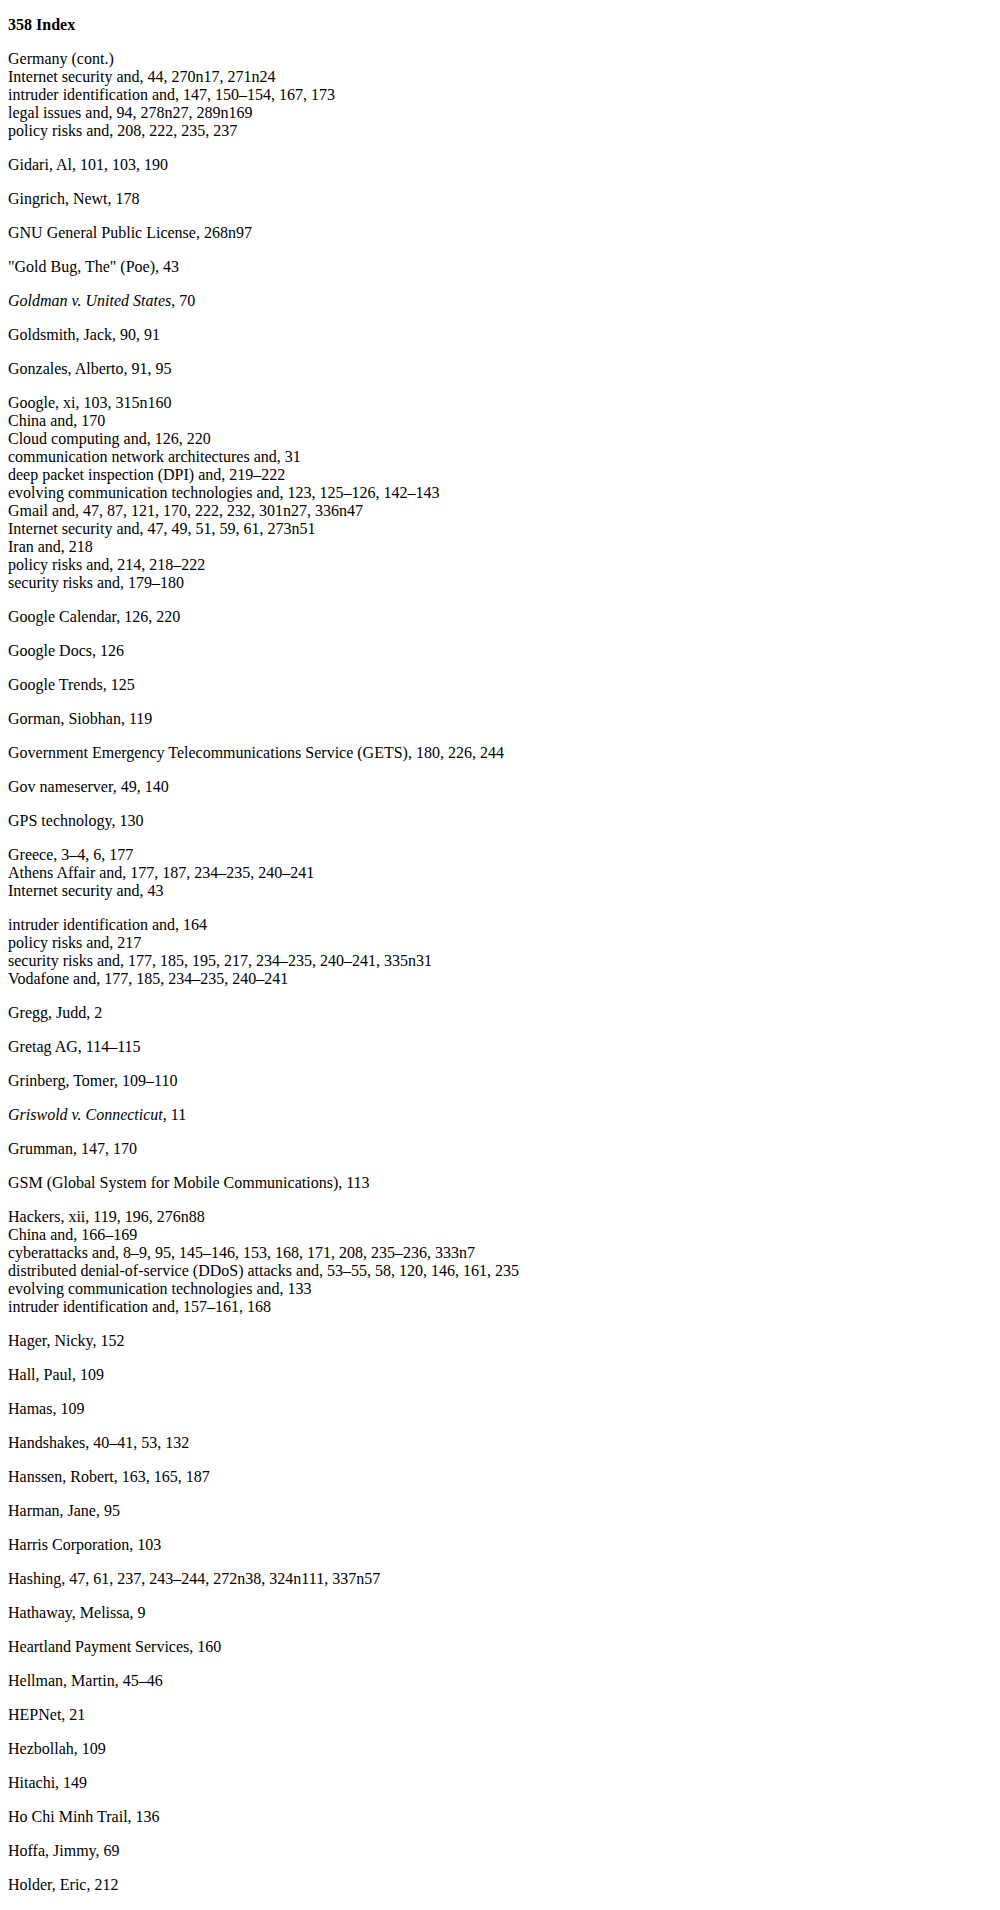358 Index
Germany (cont.)
Internet security and, 44, 270n17, 271n24
intruder identification and, 147, 150–154, 167, 173
legal issues and, 94, 278n27, 289n169
policy risks and, 208, 222, 235, 237
Gidari, Al, 101, 103, 190
Gingrich, Newt, 178
GNU General Public License, 268n97
"Gold Bug, The" (Poe), 43
Goldman v. United States, 70
Goldsmith, Jack, 90, 91
Gonzales, Alberto, 91, 95
Google, xi, 103, 315n160
China and, 170
Cloud computing and, 126, 220
communication network architectures and, 31
deep packet inspection (DPI) and, 219–222
evolving communication technologies and, 123, 125–126, 142–143
Gmail and, 47, 87, 121, 170, 222, 232, 301n27, 336n47
Internet security and, 47, 49, 51, 59, 61, 273n51
Iran and, 218
policy risks and, 214, 218–222
security risks and, 179–180
Google Calendar, 126, 220
Google Docs, 126
Google Trends, 125
Gorman, Siobhan, 119
Government Emergency Telecommunications Service (GETS), 180, 226, 244
Gov nameserver, 49, 140
GPS technology, 130
Greece, 3–4, 6, 177
Athens Affair and, 177, 187, 234–235, 240–241
Internet security and, 43
intruder identification and, 164
policy risks and, 217
security risks and, 177, 185, 195, 217, 234–235, 240–241, 335n31
Vodafone and, 177, 185, 234–235, 240–241
Gregg, Judd, 2
Gretag AG, 114–115
Grinberg, Tomer, 109–110
Griswold v. Connecticut, 11
Grumman, 147, 170
GSM (Global System for Mobile Communications), 113
Hackers, xii, 119, 196, 276n88
China and, 166–169
cyberattacks and, 8–9, 95, 145–146, 153, 168, 171, 208, 235–236, 333n7
distributed denial-of-service (DDoS) attacks and, 53–55, 58, 120, 146, 161, 235
evolving communication technologies and, 133
intruder identification and, 157–161, 168
Hager, Nicky, 152
Hall, Paul, 109
Hamas, 109
Handshakes, 40–41, 53, 132
Hanssen, Robert, 163, 165, 187
Harman, Jane, 95
Harris Corporation, 103
Hashing, 47, 61, 237, 243–244, 272n38, 324n111, 337n57
Hathaway, Melissa, 9
Heartland Payment Services, 160
Hellman, Martin, 45–46
HEPNet, 21
Hezbollah, 109
Hitachi, 149
Ho Chi Minh Trail, 136
Hoffa, Jimmy, 69
Holder, Eric, 212